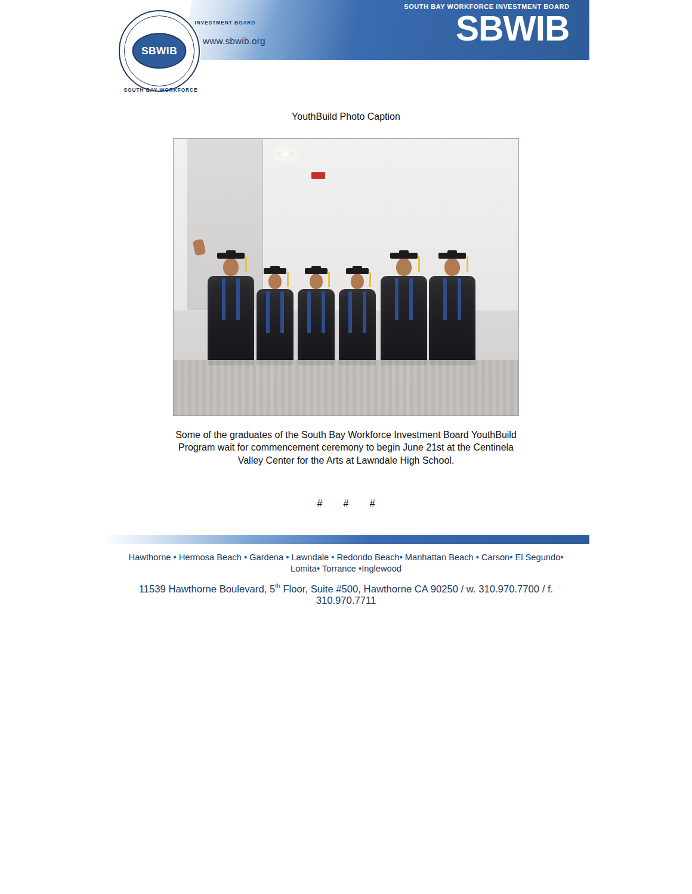SOUTH BAY WORKFORCE INVESTMENT BOARD
SBWIB
www.sbwib.org
SOUTH BAY WORKFORCE INVESTMENT BOARD SBWIB
YouthBuild Photo Caption
Some of the graduates of the South Bay Workforce Investment Board YouthBuild Program wait for commencement ceremony to begin June 21st at the Centinela Valley Center for the Arts at Lawndale High School.
###
Hawthorne • Hermosa Beach • Gardena • Lawndale • Redondo Beach• Manhattan Beach • Carson• El Segundo• Lomita• Torrance •Inglewood
11539 Hawthorne Boulevard, 5th Floor, Suite #500, Hawthorne CA 90250 / w. 310.970.7700 / f. 310.970.7711